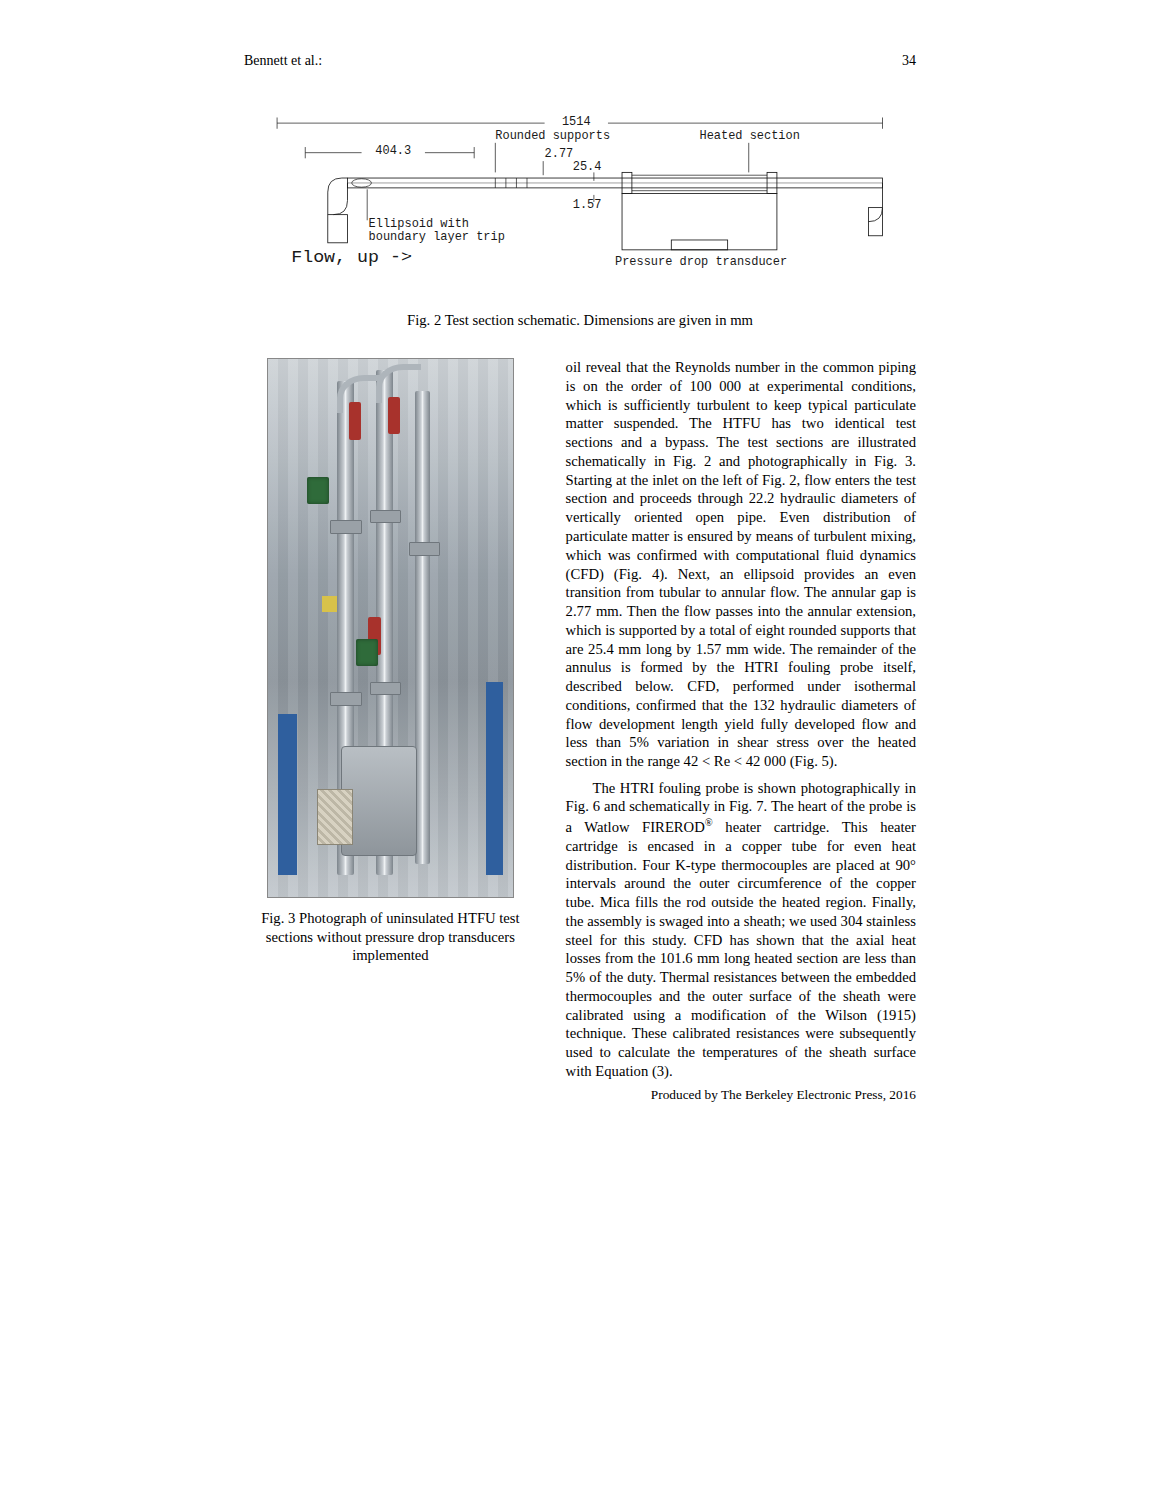Bennett et al.:
34
1514 404.3 Rounded supports Heated section 2.77 25.4 1.57 Ellipsoid with boundary layer trip Pressure drop transducer Flow, up ->
Fig. 2 Test section schematic. Dimensions are given in mm
Fig. 3 Photograph of uninsulated HTFU test sections without pressure drop transducers implemented
oil reveal that the Reynolds number in the common piping is on the order of 100 000 at experimental conditions, which is sufficiently turbulent to keep typical particulate matter suspended. The HTFU has two identical test sections and a bypass. The test sections are illustrated schematically in Fig. 2 and photographically in Fig. 3. Starting at the inlet on the left of Fig. 2, flow enters the test section and proceeds through 22.2 hydraulic diameters of vertically oriented open pipe. Even distribution of particulate matter is ensured by means of turbulent mixing, which was confirmed with computational fluid dynamics (CFD) (Fig. 4). Next, an ellipsoid provides an even transition from tubular to annular flow. The annular gap is 2.77 mm. Then the flow passes into the annular extension, which is supported by a total of eight rounded supports that are 25.4 mm long by 1.57 mm wide. The remainder of the annulus is formed by the HTRI fouling probe itself, described below. CFD, performed under isothermal conditions, confirmed that the 132 hydraulic diameters of flow development length yield fully developed flow and less than 5% variation in shear stress over the heated section in the range 42 < Re < 42 000 (Fig. 5).
The HTRI fouling probe is shown photographically in Fig. 6 and schematically in Fig. 7. The heart of the probe is a Watlow FIREROD® heater cartridge. This heater cartridge is encased in a copper tube for even heat distribution. Four K-type thermocouples are placed at 90° intervals around the outer circumference of the copper tube. Mica fills the rod outside the heated region. Finally, the assembly is swaged into a sheath; we used 304 stainless steel for this study. CFD has shown that the axial heat losses from the 101.6 mm long heated section are less than 5% of the duty. Thermal resistances between the embedded thermocouples and the outer surface of the sheath were calibrated using a modification of the Wilson (1915) technique. These calibrated resistances were subsequently used to calculate the temperatures of the sheath surface with Equation (3).
Produced by The Berkeley Electronic Press, 2016